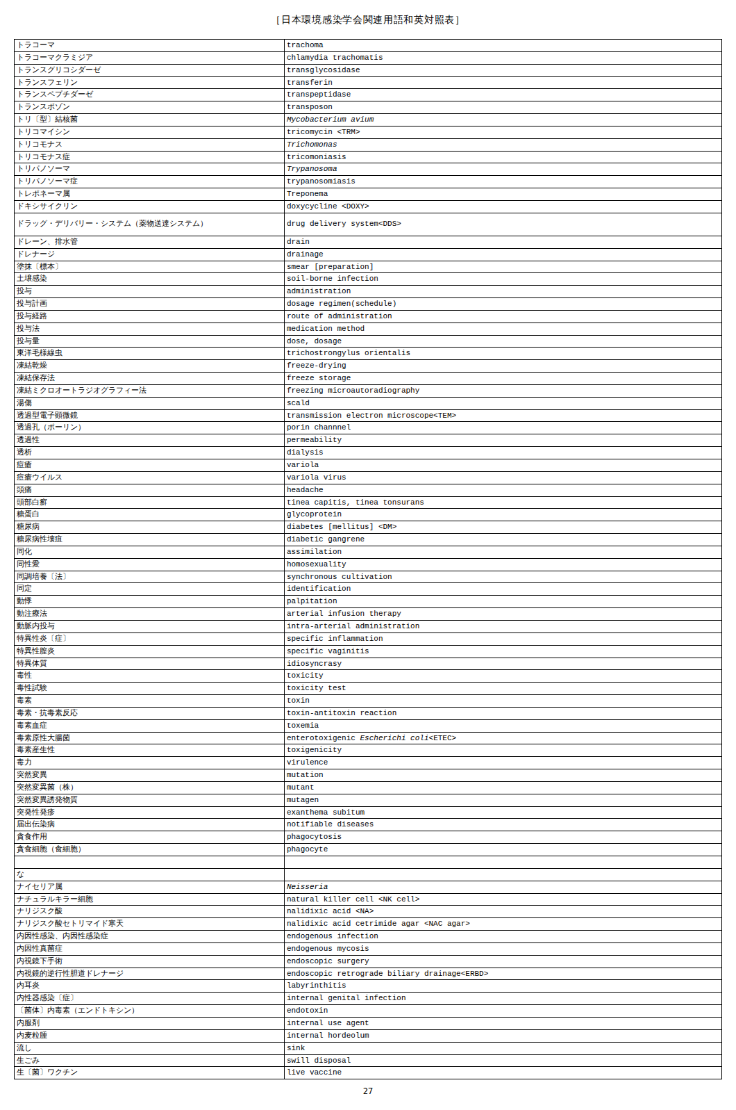［日本環境感染学会関連用語和英対照表］
| トラコーマ | trachoma |
| トラコーマクラミジア | chlamydia trachomatis |
| トランスグリコシダーゼ | transglycosidase |
| トランスフェリン | transferin |
| トランスペプチダーゼ | transpeptidase |
| トランスポゾン | transposon |
| トリ〔型〕結核菌 | Mycobacterium avium |
| トリコマイシン | tricomycin <TRM> |
| トリコモナス | Trichomonas |
| トリコモナス症 | tricomoniasis |
| トリパノソーマ | Trypanosoma |
| トリパノソーマ症 | trypanosomiasis |
| トレポネーマ属 | Treponema |
| ドキシサイクリン | doxycycline <DOXY> |
| ドラッグ・デリバリー・システム（薬物送達システム） | drug delivery system<DDS> |
| ドレーン、排水管 | drain |
| ドレナージ | drainage |
| 塗抹〔標本〕 | smear [preparation] |
| 土壌感染 | soil-borne infection |
| 投与 | administration |
| 投与計画 | dosage regimen(schedule) |
| 投与経路 | route of administration |
| 投与法 | medication method |
| 投与量 | dose, dosage |
| 東洋毛様線虫 | trichostrongylus orientalis |
| 凍結乾燥 | freeze-drying |
| 凍結保存法 | freeze storage |
| 凍結ミクロオートラジオグラフィー法 | freezing microautoradiography |
| 湯傷 | scald |
| 透過型電子顕微鏡 | transmission electron microscope<TEM> |
| 透過孔（ポーリン） | porin channnel |
| 透過性 | permeability |
| 透析 | dialysis |
| 痘瘡 | variola |
| 痘瘡ウイルス | variola virus |
| 頭痛 | headache |
| 頭部白癬 | tinea capitis, tinea tonsurans |
| 糖蛋白 | glycoprotein |
| 糖尿病 | diabetes [mellitus] <DM> |
| 糖尿病性壊疽 | diabetic gangrene |
| 同化 | assimilation |
| 同性愛 | homosexuality |
| 同調培養〔法〕 | synchronous cultivation |
| 同定 | identification |
| 動悸 | palpitation |
| 動注療法 | arterial infusion therapy |
| 動脈内投与 | intra-arterial administration |
| 特異性炎〔症〕 | specific inflammation |
| 特異性膣炎 | specific vaginitis |
| 特異体質 | idiosyncrasy |
| 毒性 | toxicity |
| 毒性試験 | toxicity test |
| 毒素 | toxin |
| 毒素・抗毒素反応 | toxin-antitoxin reaction |
| 毒素血症 | toxemia |
| 毒素原性大腸菌 | enterotoxigenic Escherichi coli <ETEC> |
| 毒素産生性 | toxigenicity |
| 毒力 | virulence |
| 突然変異 | mutation |
| 突然変異菌（株） | mutant |
| 突然変異誘発物質 | mutagen |
| 突発性発疹 | exanthema subitum |
| 届出伝染病 | notifiable diseases |
| 貪食作用 | phagocytosis |
| 貪食細胞（食細胞） | phagocyte |
| な | |
| ナイセリア属 | Neisseria |
| ナチュラルキラー細胞 | natural killer cell <NK cell> |
| ナリジスク酸 | nalidixic acid <NA> |
| ナリジスク酸セトリマイド寒天 | nalidixic acid cetrimide agar <NAC agar> |
| 内因性感染、内因性感染症 | endogenous infection |
| 内因性真菌症 | endogenous mycosis |
| 内視鏡下手術 | endoscopic surgery |
| 内視鏡的逆行性胆道ドレナージ | endoscopic retrograde biliary drainage<ERBD> |
| 内耳炎 | labyrinthitis |
| 内性器感染〔症〕 | internal genital infection |
| 〔菌体〕内毒素（エンドトキシン） | endotoxin |
| 内服剤 | internal use agent |
| 内麦粒腫 | internal hordeolum |
| 流し | sink |
| 生ごみ | swill disposal |
| 生〔菌〕ワクチン | live vaccine |
27